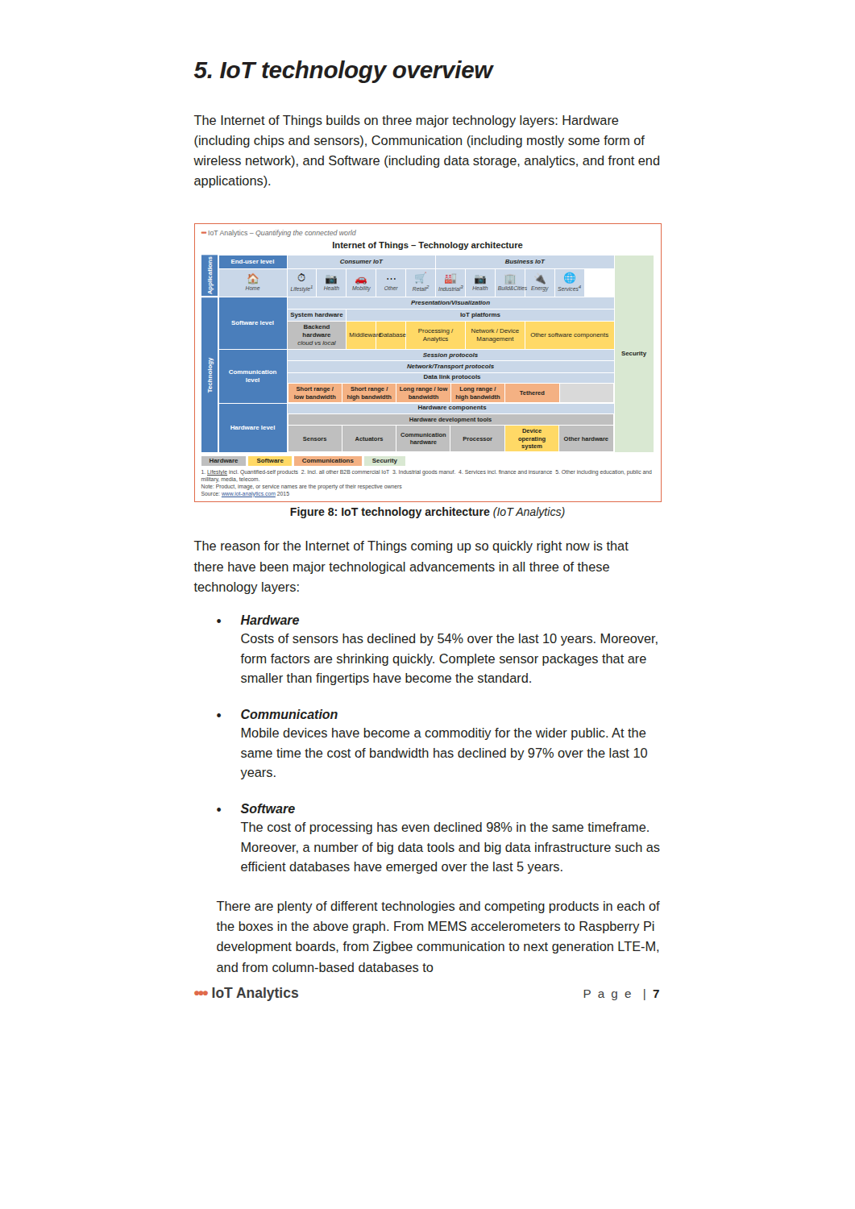5. IoT technology overview
The Internet of Things builds on three major technology layers: Hardware (including chips and sensors), Communication (including mostly some form of wireless network), and Software (including data storage, analytics, and front end applications).
••• IoT Analytics – Quantifying the connected world
Internet of Things – Technology architecture
| Applications | End-user level | Consumer IoT | Business IoT | Security |
| 🏠 Home | ⏱ Lifestyle 1 | 📷 Health | 🚗 Mobility | ⋯ Other | 🛒 Retail 2 | 🏭 Industrial 3 | 📷 Health | 🏢 Build&Cities | 🔌 Energy | 🌐 Services 4 |
| Technology | Software level | Presentation/Visualization |
| System hardware | IoT platforms |
| Backend hardware cloud vs local | Middleware | Database | Processing / Analytics | Network / Device Management | Other software components |
| Communication level | Session protocols |
| Network/Transport protocols |
| Data link protocols / Short range / low bandwidth / Short range / high bandwidth / Long range / low bandwidth / Long range / high bandwidth / Tethered / / |
| Hardware level | Hardware components / Hardware development tools / / Sensors / Actuators / Communication hardware / Processor / Device operating system / Other hardware / |
Hardware
Software
Communications
Security
1. Lifestyle incl. Quantified-self products 2. Incl. all other B2B commercial IoT 3. Industrial goods manuf. 4. Services incl. finance and insurance 5. Other including education, public and military, media, telecom.
Note: Product, image, or service names are the property of their respective owners
Source: www.iot-analytics.com 2015
Figure 8: IoT technology architecture (IoT Analytics)
The reason for the Internet of Things coming up so quickly right now is that there have been major technological advancements in all three of these technology layers:
Hardware
Costs of sensors has declined by 54% over the last 10 years. Moreover, form factors are shrinking quickly. Complete sensor packages that are smaller than fingertips have become the standard.
Communication
Mobile devices have become a commoditiy for the wider public. At the same time the cost of bandwidth has declined by 97% over the last 10 years.
Software
The cost of processing has even declined 98% in the same timeframe. Moreover, a number of big data tools and big data infrastructure such as efficient databases have emerged over the last 5 years.
There are plenty of different technologies and competing products in each of the boxes in the above graph. From MEMS accelerometers to Raspberry Pi development boards, from Zigbee communication to next generation LTE-M, and from column-based databases to
••• IoT Analytics
P a g e | 7